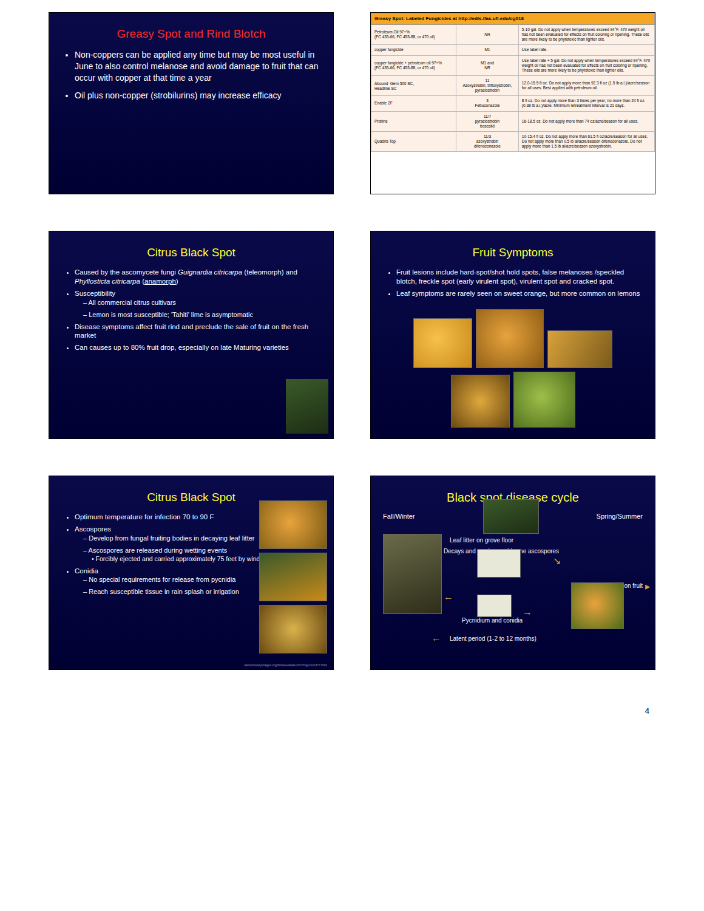Greasy Spot and Rind Blotch
Non-coppers can be applied any time but may be most useful in June to also control melanose and avoid damage to fruit that can occur with copper at that time a year
Oil plus non-copper (strobilurins) may increase efficacy
| Greasy Spot: Labeled Fungicides at http://edis.ifas.ufl.edu/cg018 |
| --- |
| Petroleum Oil 97+% (FC 435-66, FC 455-88, or 470 oil) | NR | 5-10 gal. Do not apply when temperatures exceed 94°F. 470 weight oil has not been evaluated for effects on fruit coloring or ripening. These oils are more likely to be phytotoxic than lighter oils. |
| copper fungicide | M1 | Use label rate. |
| copper fungicide + petroleum oil 97+% (FC 435-66, FC 455-88, or 470 oil) | M1 and NR | Use label rate + 5 gal. Do not apply when temperatures exceed 94°F. 470 weight oil has not been evaluated for effects on fruit coloring or ripening. These oils are more likely to be phytotoxic than lighter oils. |
| Abound . Gem 500 SC, Headline SC | 11 Azoxystrobin, trifloxystrobin, pyraclostrobin | 12.0-15.5 fl oz. Do not apply more than 92.3 fl oz (1.5 lb a.i.)/acre/season for all uses. Best applied with petroleum oil. |
| Enable 2F | 3 Febuconazole | 8 fl oz. Do not apply more than 3 times per year; no more than 24 fl oz. (0.38 lb a.i.)/acre. Minimum retreatment interval is 21 days. |
| Pristine | 11/7 pyraclostrobin boscalid | 16-18.5 oz. Do not apply more than 74 oz/acre/season for all uses. |
| Quadris Top | 11/3 azoxystrobin difenoconazole | 10-15.4 fl oz. Do not apply more than 61.5 fl oz/acre/season for all uses. Do not apply more than 0.5 lb ai/acre/season difenoconazole. Do not apply more than 1.5 lb ai/acre/season azoxystrobin. |
Citrus Black Spot
Caused by the ascomycete fungi Guignardia citricarpa (teleomorph) and Phyllosticta citricarpa (anamorph)
Susceptibility
All commercial citrus cultivars
Lemon is most susceptible; 'Tahiti' lime is asymptomatic
Disease symptoms affect fruit rind and preclude the sale of fruit on the fresh market
Can causes up to 80% fruit drop, especially on late Maturing varieties
Fruit Symptoms
Fruit lesions include hard-spot/shot hold spots, false melanoses /speckled blotch, freckle spot (early virulent spot), virulent spot and cracked spot.
Leaf symptoms are rarely seen on sweet orange, but more common on lemons
Citrus Black Spot
Optimum temperature for infection 70 to 90 F
Ascospores
Develop from fungal fruiting bodies in decaying leaf litter
Ascospores are released during wetting events
Forcibly ejected and carried approximately 75 feet by wind
Conidia
No special requirements for release from pycnidia
Reach susceptible tissue in rain splash or irrigation
www.forestryimages.org/browse/detail.cfm?imgnum=3777092
Black spot disease cycle
Fall/Winter
Spring/Summer
Leaf litter on grove floor
Decays and produces airborne ascospores
Spores land on fruit
▸
Pycnidium and conidia
←
↘
→
Latent period (1-2 to 12 months)
←
4